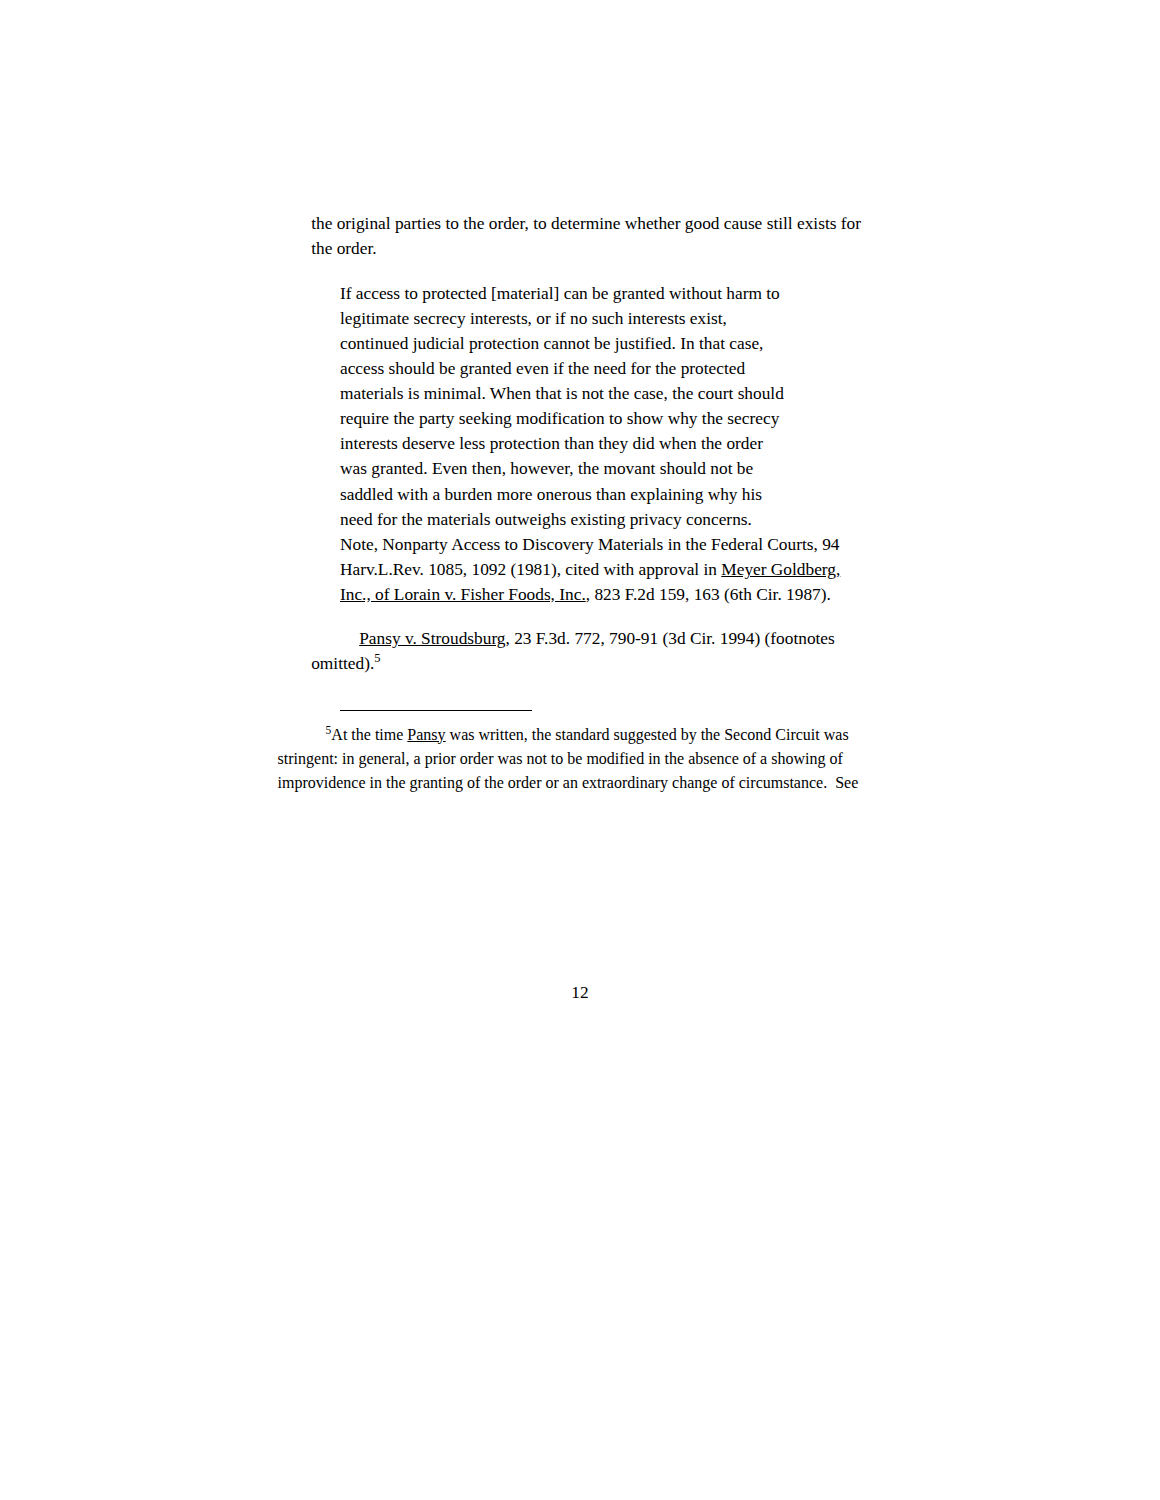the original parties to the order, to determine whether good cause still exists for the order.
If access to protected [material] can be granted without harm to legitimate secrecy interests, or if no such interests exist, continued judicial protection cannot be justified. In that case, access should be granted even if the need for the protected materials is minimal. When that is not the case, the court should require the party seeking modification to show why the secrecy interests deserve less protection than they did when the order was granted. Even then, however, the movant should not be saddled with a burden more onerous than explaining why his need for the materials outweighs existing privacy concerns.
Note, Nonparty Access to Discovery Materials in the Federal Courts, 94 Harv.L.Rev. 1085, 1092 (1981), cited with approval in Meyer Goldberg, Inc., of Lorain v. Fisher Foods, Inc., 823 F.2d 159, 163 (6th Cir. 1987).
Pansy v. Stroudsburg, 23 F.3d. 772, 790-91 (3d Cir. 1994) (footnotes omitted).5
5At the time Pansy was written, the standard suggested by the Second Circuit was stringent: in general, a prior order was not to be modified in the absence of a showing of improvidence in the granting of the order or an extraordinary change of circumstance. See
12